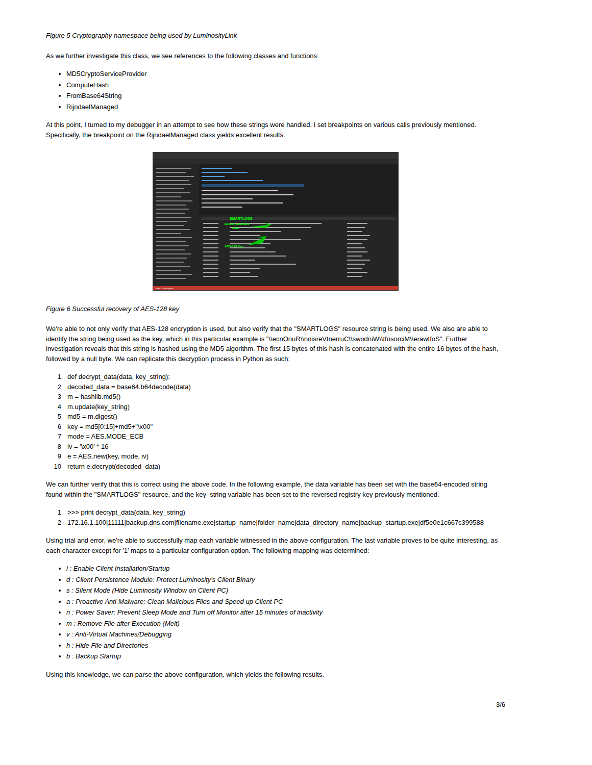Figure 5 Cryptography namespace being used by LuminosityLink
As we further investigate this class, we see references to the following classes and functions:
MD5CryptoServiceProvider
ComputeHash
FromBase64String
RijndaelManaged
At this point, I turned to my debugger in an attempt to see how these strings were handled. I set breakpoints on various calls previously mentioned. Specifically, the breakpoint on the RijndaelManaged class yields excellent results.
Figure 6 Successful recovery of AES-128 key
We're able to not only verify that AES-128 encryption is used, but also verify that the "SMARTLOGS" resource string is being used. We also are able to identify the string being used as the key, which in this particular example is "\\ecnOnuR\\noisreVtnerruC\\swodniW\\tfosorciM\\erawtfoS". Further investigation reveals that this string is hashed using the MD5 algorithm. The first 15 bytes of this hash is concatenated with the entire 16 bytes of the hash, followed by a null byte. We can replicate this decryption process in Python as such:
| 1 | def decrypt_data(data, key_string): |
| 2 | decoded_data = base64.b64decode(data) |
| 3 | m = hashlib.md5() |
| 4 | m.update(key_string) |
| 5 | md5 = m.digest() |
| 6 | key = md5[0:15]+md5+"\x00" |
| 7 | mode = AES.MODE_ECB |
| 8 | iv = '\x00' * 16 |
| 9 | e = AES.new(key, mode, iv) |
| 10 | return e.decrypt(decoded_data) |
We can further verify that this is correct using the above code. In the following example, the data variable has been set with the base64-encoded string found within the "SMARTLOGS" resource, and the key_string variable has been set to the reversed registry key previously mentioned.
| 1 | >>> print decrypt_data(data, key_string) |
| 2 | 172.16.1.100/11111/backup.dns.com/filename.exe/startup_name/folder_name/data_directory_name/backup_startup.exe/df5e0e1c667c399588 |
Using trial and error, we're able to successfully map each variable witnessed in the above configuration. The last variable proves to be quite interesting, as each character except for '1' maps to a particular configuration option. The following mapping was determined:
i : Enable Client Installation/Startup
d : Client Persistence Module: Protect Luminosity's Client Binary
s : Silent Mode (Hide Luminosity Window on Client PC)
a : Proactive Anti-Malware: Clean Malicious Files and Speed up Client PC
n : Power Saver: Prevent Sleep Mode and Turn off Monitor after 15 minutes of inactivity
m : Remove File after Execution (Melt)
v : Anti-Virtual Machines/Debugging
h : Hide File and Directories
b : Backup Startup
Using this knowledge, we can parse the above configuration, which yields the following results.
3/6